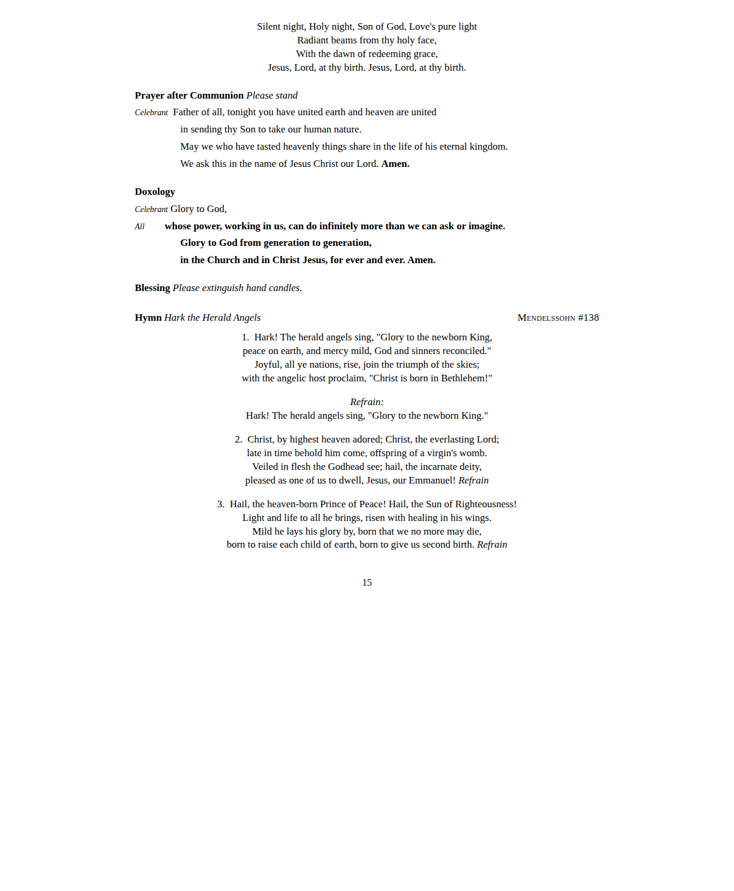Silent night, Holy night, Son of God, Love's pure light
Radiant beams from thy holy face,
With the dawn of redeeming grace,
Jesus, Lord, at thy birth. Jesus, Lord, at thy birth.
Prayer after Communion Please stand
Celebrant Father of all, tonight you have united earth and heaven are united
in sending thy Son to take our human nature.
May we who have tasted heavenly things share in the life of his eternal kingdom.
We ask this in the name of Jesus Christ our Lord. Amen.
Doxology
Celebrant Glory to God,
All whose power, working in us, can do infinitely more than we can ask or imagine.
Glory to God from generation to generation,
in the Church and in Christ Jesus, for ever and ever. Amen.
Blessing Please extinguish hand candles.
Hymn Hark the Herald Angels Mendelssohn #138
1. Hark! The herald angels sing, "Glory to the newborn King,
peace on earth, and mercy mild, God and sinners reconciled."
Joyful, all ye nations, rise, join the triumph of the skies;
with the angelic host proclaim, "Christ is born in Bethlehem!"
Refrain:
Hark! The herald angels sing, "Glory to the newborn King."
2. Christ, by highest heaven adored; Christ, the everlasting Lord;
late in time behold him come, offspring of a virgin's womb.
Veiled in flesh the Godhead see; hail, the incarnate deity,
pleased as one of us to dwell, Jesus, our Emmanuel! Refrain
3. Hail, the heaven-born Prince of Peace! Hail, the Sun of Righteousness!
Light and life to all he brings, risen with healing in his wings.
Mild he lays his glory by, born that we no more may die,
born to raise each child of earth, born to give us second birth. Refrain
15